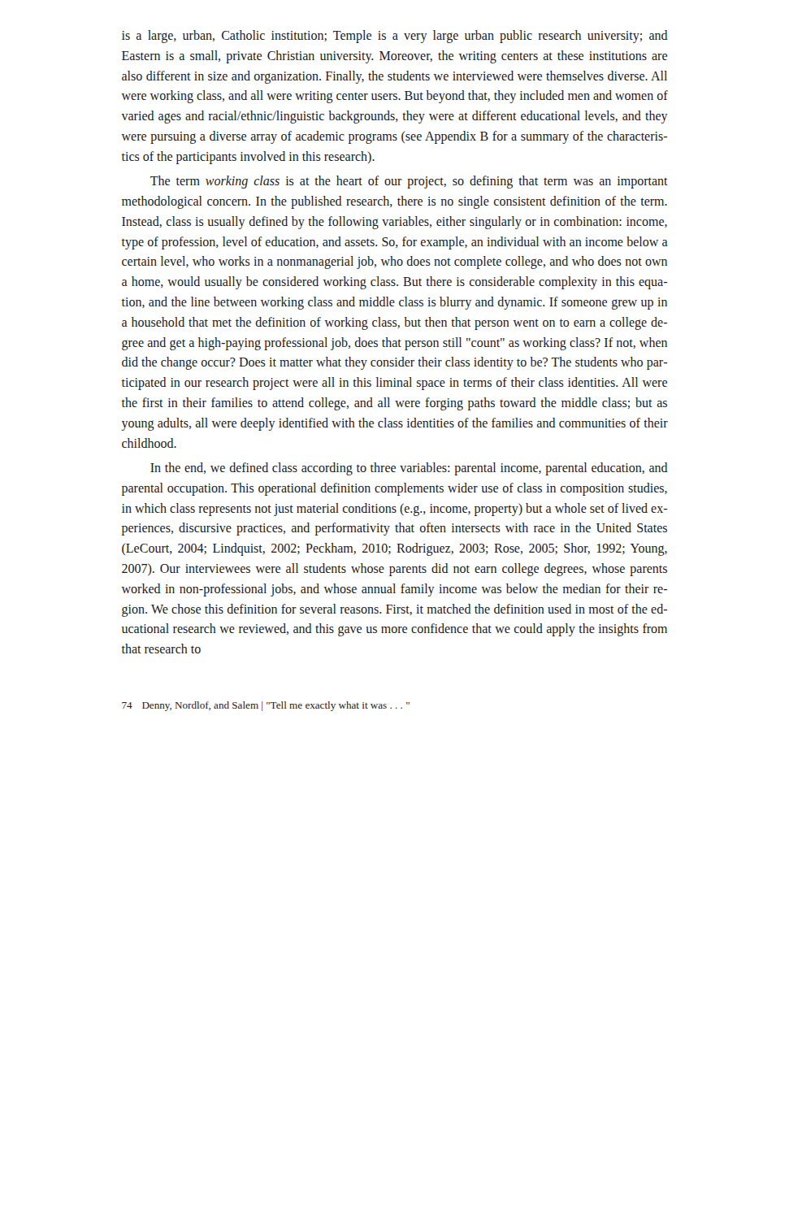is a large, urban, Catholic institution; Temple is a very large urban public research university; and Eastern is a small, private Christian university. Moreover, the writing centers at these institutions are also different in size and organization. Finally, the students we interviewed were themselves diverse. All were working class, and all were writing center users. But beyond that, they included men and women of varied ages and racial/ethnic/linguistic backgrounds, they were at different educational levels, and they were pursuing a diverse array of academic programs (see Appendix B for a summary of the characteristics of the participants involved in this research).
The term working class is at the heart of our project, so defining that term was an important methodological concern. In the published research, there is no single consistent definition of the term. Instead, class is usually defined by the following variables, either singularly or in combination: income, type of profession, level of education, and assets. So, for example, an individual with an income below a certain level, who works in a nonmanagerial job, who does not complete college, and who does not own a home, would usually be considered working class. But there is considerable complexity in this equation, and the line between working class and middle class is blurry and dynamic. If someone grew up in a household that met the definition of working class, but then that person went on to earn a college degree and get a high-paying professional job, does that person still "count" as working class? If not, when did the change occur? Does it matter what they consider their class identity to be? The students who participated in our research project were all in this liminal space in terms of their class identities. All were the first in their families to attend college, and all were forging paths toward the middle class; but as young adults, all were deeply identified with the class identities of the families and communities of their childhood.
In the end, we defined class according to three variables: parental income, parental education, and parental occupation. This operational definition complements wider use of class in composition studies, in which class represents not just material conditions (e.g., income, property) but a whole set of lived experiences, discursive practices, and performativity that often intersects with race in the United States (LeCourt, 2004; Lindquist, 2002; Peckham, 2010; Rodriguez, 2003; Rose, 2005; Shor, 1992; Young, 2007). Our interviewees were all students whose parents did not earn college degrees, whose parents worked in non-professional jobs, and whose annual family income was below the median for their region. We chose this definition for several reasons. First, it matched the definition used in most of the educational research we reviewed, and this gave us more confidence that we could apply the insights from that research to
74 Denny, Nordlof, and Salem | "Tell me exactly what it was . . . "